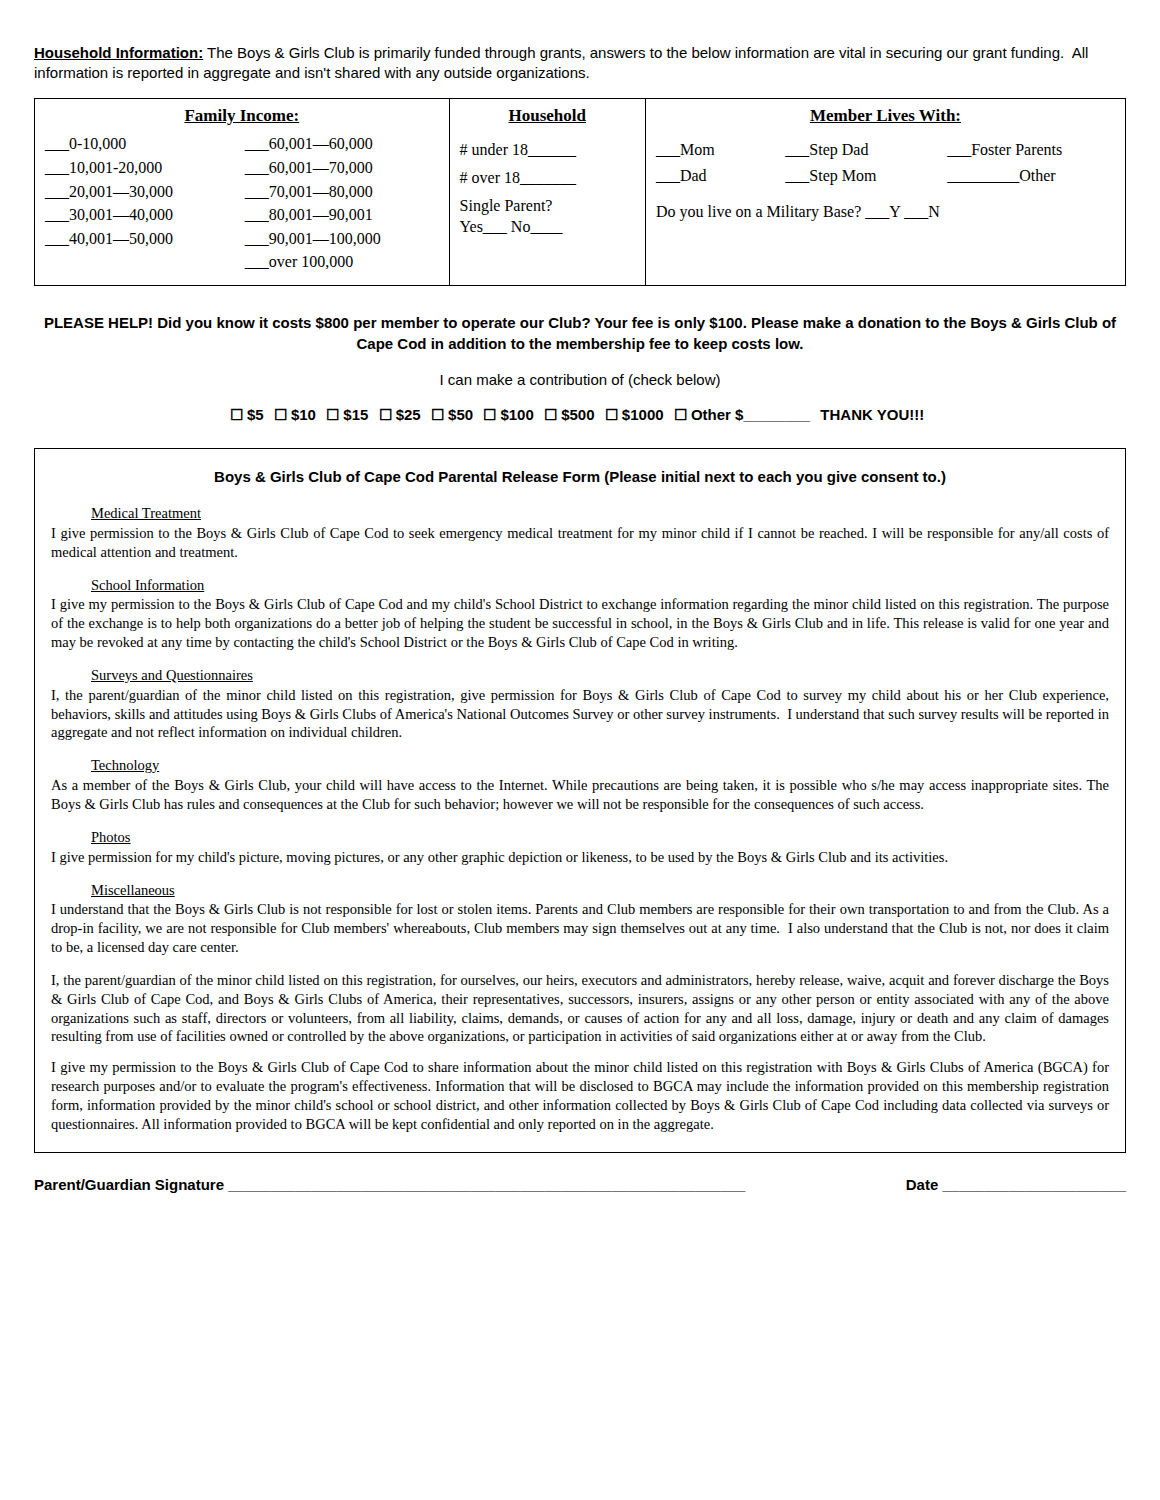Household Information: The Boys & Girls Club is primarily funded through grants, answers to the below information are vital in securing our grant funding. All information is reported in aggregate and isn't shared with any outside organizations.
| Family Income: ___0-10,000 ___60,001—60,000 ___10,001-20,000 ___60,001—70,000 ___20,001—30,000 ___70,001—80,000 ___30,001—40,000 ___80,001—90,001 ___40,001—50,000 ___90,001—100,000 ___over 100,000 | Household # under 18______ # over 18_______ Single Parent? Yes___ No____ | Member Lives With: ___Mom ___Step Dad ___Foster Parents ___Dad ___Step Mom _________Other Do you live on a Military Base? ___Y ___N |
PLEASE HELP! Did you know it costs $800 per member to operate our Club? Your fee is only $100. Please make a donation to the Boys & Girls Club of Cape Cod in addition to the membership fee to keep costs low.
I can make a contribution of (check below)
☐ $5 ☐ $10 ☐ $15 ☐ $25 ☐ $50 ☐ $100 ☐ $500 ☐ $1000 ☐ Other $________ THANK YOU!!!
Boys & Girls Club of Cape Cod Parental Release Form (Please initial next to each you give consent to.)
Medical Treatment
I give permission to the Boys & Girls Club of Cape Cod to seek emergency medical treatment for my minor child if I cannot be reached. I will be responsible for any/all costs of medical attention and treatment.
School Information
I give my permission to the Boys & Girls Club of Cape Cod and my child's School District to exchange information regarding the minor child listed on this registration. The purpose of the exchange is to help both organizations do a better job of helping the student be successful in school, in the Boys & Girls Club and in life. This release is valid for one year and may be revoked at any time by contacting the child's School District or the Boys & Girls Club of Cape Cod in writing.
Surveys and Questionnaires
I, the parent/guardian of the minor child listed on this registration, give permission for Boys & Girls Club of Cape Cod to survey my child about his or her Club experience, behaviors, skills and attitudes using Boys & Girls Clubs of America's National Outcomes Survey or other survey instruments. I understand that such survey results will be reported in aggregate and not reflect information on individual children.
Technology
As a member of the Boys & Girls Club, your child will have access to the Internet. While precautions are being taken, it is possible who s/he may access inappropriate sites. The Boys & Girls Club has rules and consequences at the Club for such behavior; however we will not be responsible for the consequences of such access.
Photos
I give permission for my child's picture, moving pictures, or any other graphic depiction or likeness, to be used by the Boys & Girls Club and its activities.
Miscellaneous
I understand that the Boys & Girls Club is not responsible for lost or stolen items. Parents and Club members are responsible for their own transportation to and from the Club. As a drop-in facility, we are not responsible for Club members' whereabouts, Club members may sign themselves out at any time. I also understand that the Club is not, nor does it claim to be, a licensed day care center.
I, the parent/guardian of the minor child listed on this registration, for ourselves, our heirs, executors and administrators, hereby release, waive, acquit and forever discharge the Boys & Girls Club of Cape Cod, and Boys & Girls Clubs of America, their representatives, successors, insurers, assigns or any other person or entity associated with any of the above organizations such as staff, directors or volunteers, from all liability, claims, demands, or causes of action for any and all loss, damage, injury or death and any claim of damages resulting from use of facilities owned or controlled by the above organizations, or participation in activities of said organizations either at or away from the Club.
I give my permission to the Boys & Girls Club of Cape Cod to share information about the minor child listed on this registration with Boys & Girls Clubs of America (BGCA) for research purposes and/or to evaluate the program's effectiveness. Information that will be disclosed to BGCA may include the information provided on this membership registration form, information provided by the minor child's school or school district, and other information collected by Boys & Girls Club of Cape Cod including data collected via surveys or questionnaires. All information provided to BGCA will be kept confidential and only reported on in the aggregate.
Parent/Guardian Signature ______________________________________________________________ Date ______________________